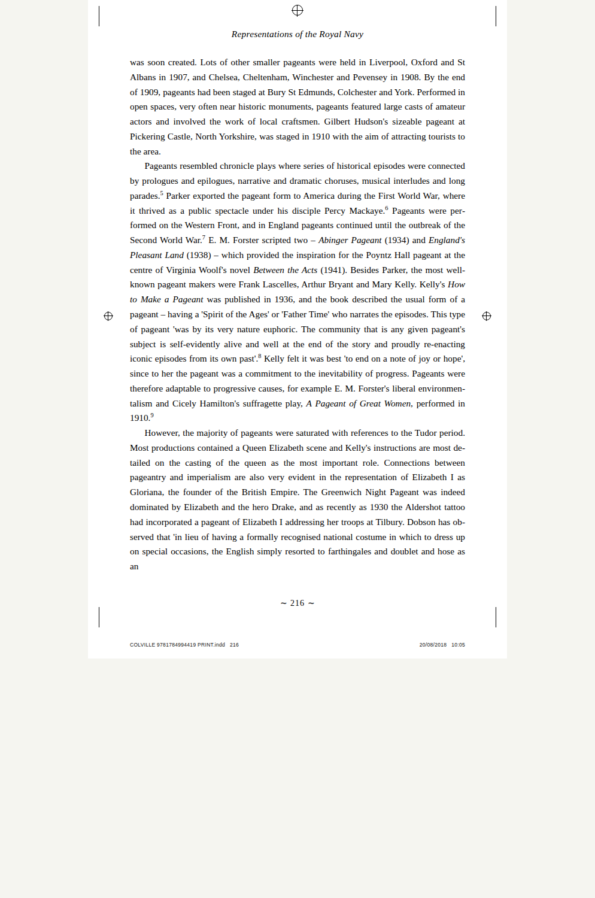Representations of the Royal Navy
was soon created. Lots of other smaller pageants were held in Liverpool, Oxford and St Albans in 1907, and Chelsea, Cheltenham, Winchester and Pevensey in 1908. By the end of 1909, pageants had been staged at Bury St Edmunds, Colchester and York. Performed in open spaces, very often near historic monuments, pageants featured large casts of amateur actors and involved the work of local craftsmen. Gilbert Hudson's sizeable pageant at Pickering Castle, North Yorkshire, was staged in 1910 with the aim of attracting tourists to the area.
Pageants resembled chronicle plays where series of historical episodes were connected by prologues and epilogues, narrative and dramatic choruses, musical interludes and long parades.5 Parker exported the pageant form to America during the First World War, where it thrived as a public spectacle under his disciple Percy Mackaye.6 Pageants were performed on the Western Front, and in England pageants continued until the outbreak of the Second World War.7 E. M. Forster scripted two – Abinger Pageant (1934) and England's Pleasant Land (1938) – which provided the inspiration for the Poyntz Hall pageant at the centre of Virginia Woolf's novel Between the Acts (1941). Besides Parker, the most well-known pageant makers were Frank Lascelles, Arthur Bryant and Mary Kelly. Kelly's How to Make a Pageant was published in 1936, and the book described the usual form of a pageant – having a 'Spirit of the Ages' or 'Father Time' who narrates the episodes. This type of pageant 'was by its very nature euphoric. The community that is any given pageant's subject is self-evidently alive and well at the end of the story and proudly re-enacting iconic episodes from its own past'.8 Kelly felt it was best 'to end on a note of joy or hope', since to her the pageant was a commitment to the inevitability of progress. Pageants were therefore adaptable to progressive causes, for example E. M. Forster's liberal environmentalism and Cicely Hamilton's suffragette play, A Pageant of Great Women, performed in 1910.9
However, the majority of pageants were saturated with references to the Tudor period. Most productions contained a Queen Elizabeth scene and Kelly's instructions are most detailed on the casting of the queen as the most important role. Connections between pageantry and imperialism are also very evident in the representation of Elizabeth I as Gloriana, the founder of the British Empire. The Greenwich Night Pageant was indeed dominated by Elizabeth and the hero Drake, and as recently as 1930 the Aldershot tattoo had incorporated a pageant of Elizabeth I addressing her troops at Tilbury. Dobson has observed that 'in lieu of having a formally recognised national costume in which to dress up on special occasions, the English simply resorted to farthingales and doublet and hose as an
∼ 216 ∼
COLVILLE 9781784994419 PRINT.indd 216 20/08/2018 10:05